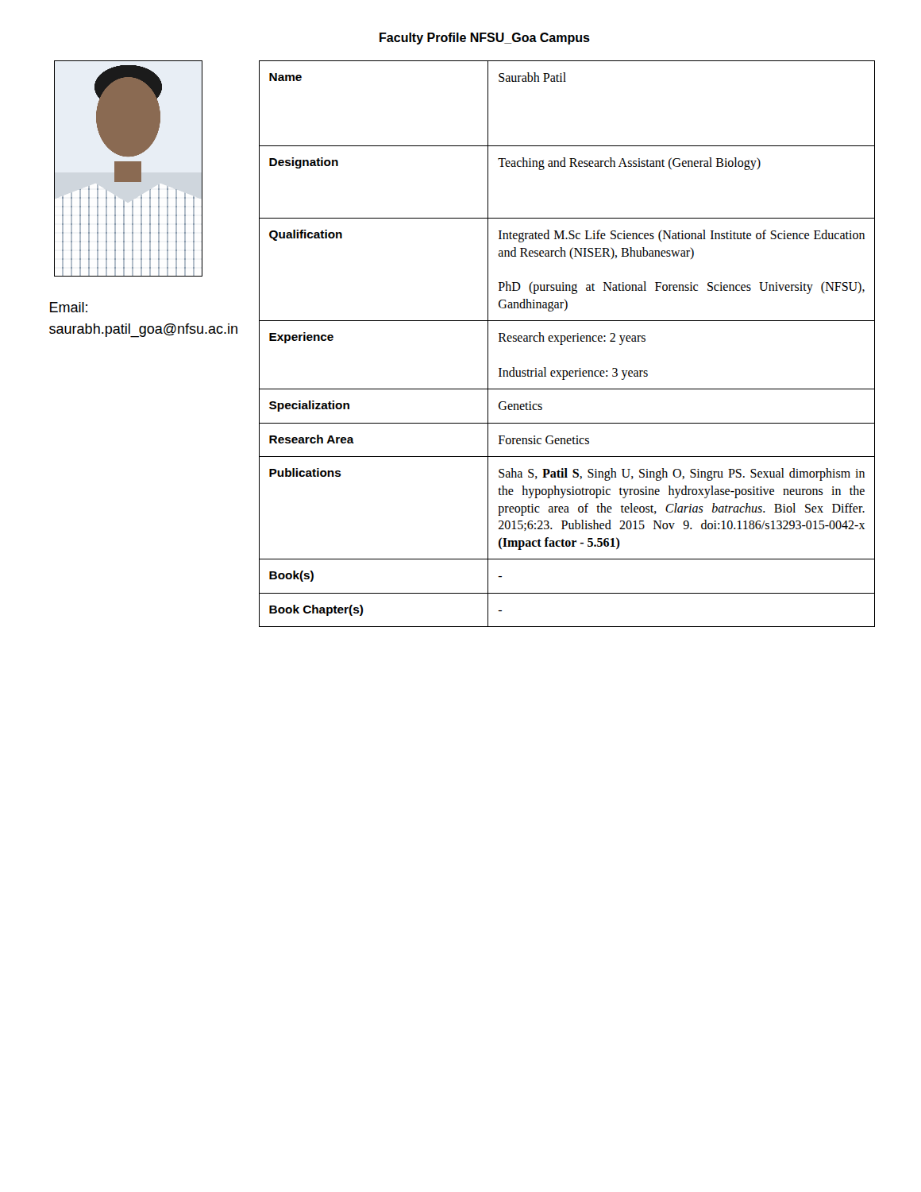Faculty Profile NFSU_Goa Campus
Email:
saurabh.patil_goa@nfsu.ac.in
| Name | Saurabh Patil |
| Designation | Teaching and Research Assistant (General Biology) |
| Qualification | Integrated M.Sc Life Sciences (National Institute of Science Education and Research (NISER), Bhubaneswar) PhD (pursuing at National Forensic Sciences University (NFSU), Gandhinagar) |
| Experience | Research experience: 2 years Industrial experience: 3 years |
| Specialization | Genetics |
| Research Area | Forensic Genetics |
| Publications | Saha S, Patil S , Singh U, Singh O, Singru PS. Sexual dimorphism in the hypophysiotropic tyrosine hydroxylase-positive neurons in the preoptic area of the teleost, Clarias batrachus . Biol Sex Differ. 2015;6:23. Published 2015 Nov 9. doi:10.1186/s13293-015-0042-x (Impact factor - 5.561) |
| Book(s) | - |
| Book Chapter(s) | - |